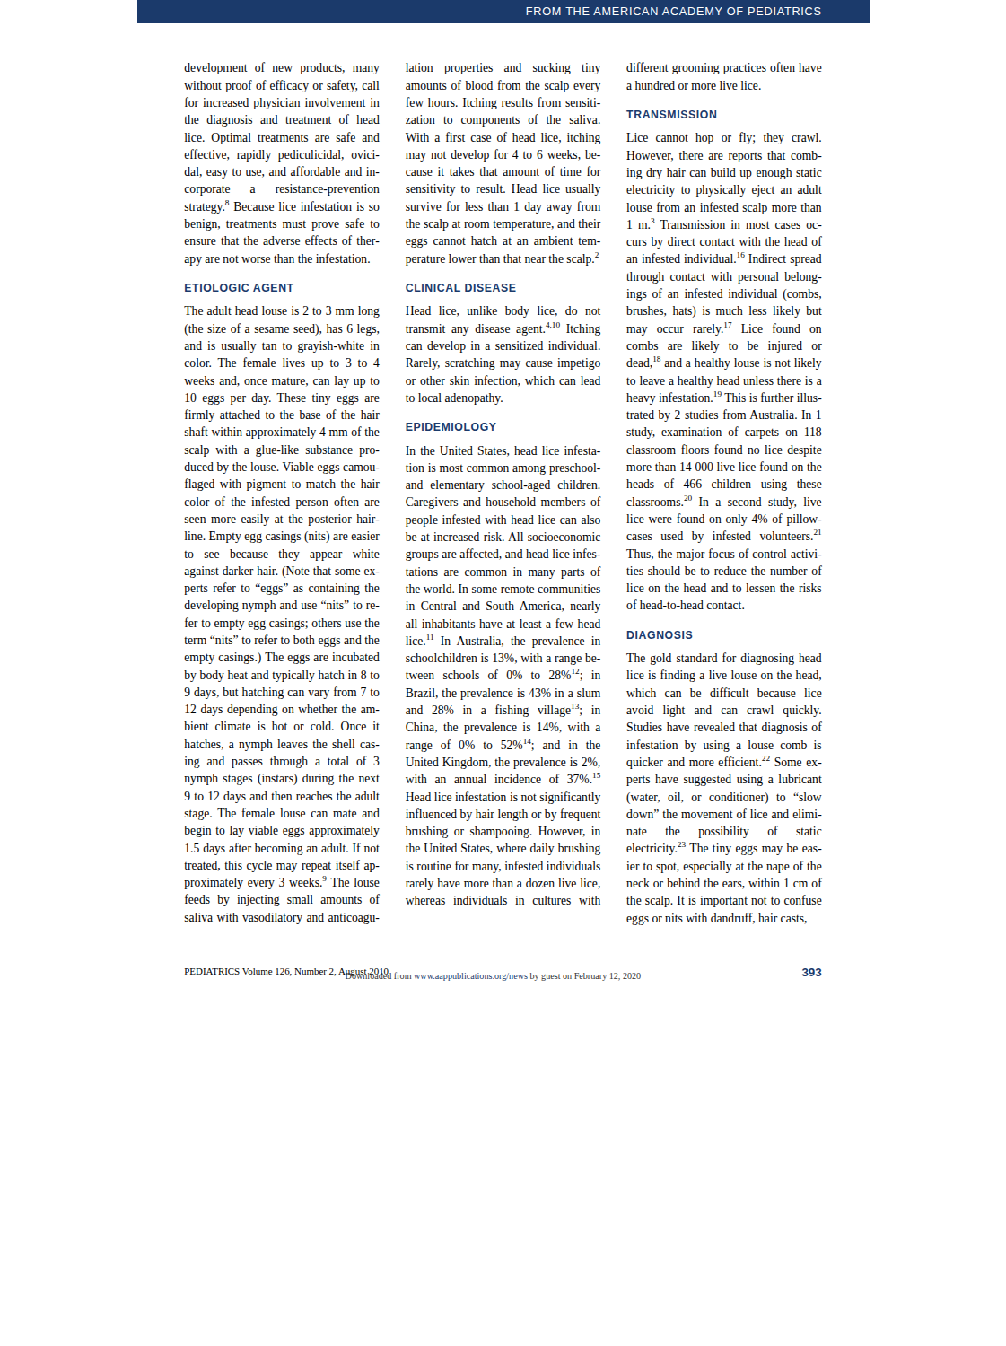From the American Academy of Pediatrics
development of new products, many without proof of efficacy or safety, call for increased physician involvement in the diagnosis and treatment of head lice. Optimal treatments are safe and effective, rapidly pediculicidal, ovicidal, easy to use, and affordable and incorporate a resistance-prevention strategy.8 Because lice infestation is so benign, treatments must prove safe to ensure that the adverse effects of therapy are not worse than the infestation.
Etiologic Agent
The adult head louse is 2 to 3 mm long (the size of a sesame seed), has 6 legs, and is usually tan to grayish-white in color. The female lives up to 3 to 4 weeks and, once mature, can lay up to 10 eggs per day. These tiny eggs are firmly attached to the base of the hair shaft within approximately 4 mm of the scalp with a glue-like substance produced by the louse. Viable eggs camouflaged with pigment to match the hair color of the infested person often are seen more easily at the posterior hairline. Empty egg casings (nits) are easier to see because they appear white against darker hair. (Note that some experts refer to “eggs” as containing the developing nymph and use “nits” to refer to empty egg casings; others use the term “nits” to refer to both eggs and the empty casings.) The eggs are incubated by body heat and typically hatch in 8 to 9 days, but hatching can vary from 7 to 12 days depending on whether the ambient climate is hot or cold. Once it hatches, a nymph leaves the shell casing and passes through a total of 3 nymph stages (instars) during the next 9 to 12 days and then reaches the adult stage. The female louse can mate and begin to lay viable eggs approximately 1.5 days after becoming an adult. If not treated, this cycle may repeat itself approximately every 3 weeks.9 The louse feeds by injecting small amounts of saliva with vasodilatory and anticoagulation properties and sucking tiny amounts of blood from the scalp every few hours. Itching results from sensitization to components of the saliva. With a first case of head lice, itching may not develop for 4 to 6 weeks, because it takes that amount of time for sensitivity to result. Head lice usually survive for less than 1 day away from the scalp at room temperature, and their eggs cannot hatch at an ambient temperature lower than that near the scalp.2
Clinical Disease
Head lice, unlike body lice, do not transmit any disease agent.4,10 Itching can develop in a sensitized individual. Rarely, scratching may cause impetigo or other skin infection, which can lead to local adenopathy.
Epidemiology
In the United States, head lice infestation is most common among preschool- and elementary school-aged children. Caregivers and household members of people infested with head lice can also be at increased risk. All socioeconomic groups are affected, and head lice infestations are common in many parts of the world. In some remote communities in Central and South America, nearly all inhabitants have at least a few head lice.11 In Australia, the prevalence in schoolchildren is 13%, with a range between schools of 0% to 28%12; in Brazil, the prevalence is 43% in a slum and 28% in a fishing village13; in China, the prevalence is 14%, with a range of 0% to 52%14; and in the United Kingdom, the prevalence is 2%, with an annual incidence of 37%.15 Head lice infestation is not significantly influenced by hair length or by frequent brushing or shampooing. However, in the United States, where daily brushing is routine for many, infested individuals rarely have more than a dozen live lice, whereas individuals in cultures with different grooming practices often have a hundred or more live lice.
Transmission
Lice cannot hop or fly; they crawl. However, there are reports that combing dry hair can build up enough static electricity to physically eject an adult louse from an infested scalp more than 1 m.3 Transmission in most cases occurs by direct contact with the head of an infested individual.16 Indirect spread through contact with personal belongings of an infested individual (combs, brushes, hats) is much less likely but may occur rarely.17 Lice found on combs are likely to be injured or dead,18 and a healthy louse is not likely to leave a healthy head unless there is a heavy infestation.19 This is further illustrated by 2 studies from Australia. In 1 study, examination of carpets on 118 classroom floors found no lice despite more than 14 000 live lice found on the heads of 466 children using these classrooms.20 In a second study, live lice were found on only 4% of pillowcases used by infested volunteers.21 Thus, the major focus of control activities should be to reduce the number of lice on the head and to lessen the risks of head-to-head contact.
Diagnosis
The gold standard for diagnosing head lice is finding a live louse on the head, which can be difficult because lice avoid light and can crawl quickly. Studies have revealed that diagnosis of infestation by using a louse comb is quicker and more efficient.22 Some experts have suggested using a lubricant (water, oil, or conditioner) to “slow down” the movement of lice and eliminate the possibility of static electricity.23 The tiny eggs may be easier to spot, especially at the nape of the neck or behind the ears, within 1 cm of the scalp. It is important not to confuse eggs or nits with dandruff, hair casts,
PEDIATRICS Volume 126, Number 2, August 2010 393
Downloaded from www.aappublications.org/news by guest on February 12, 2020